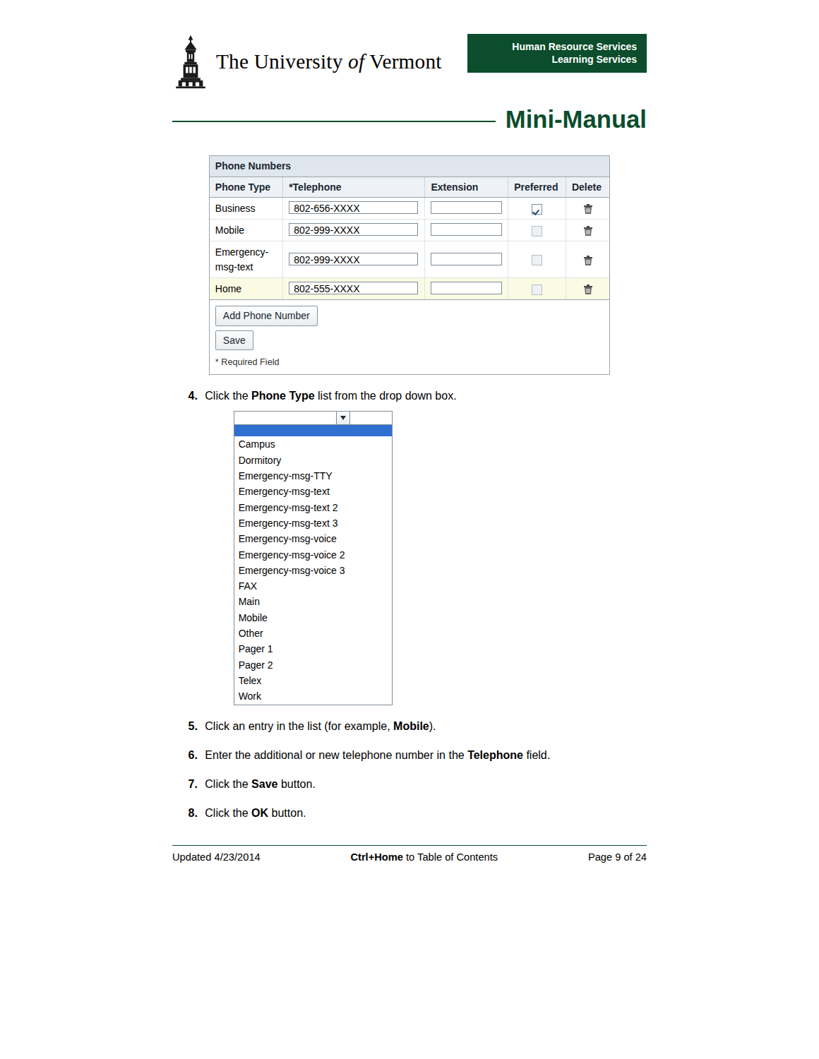The University of Vermont
Human Resource Services
Learning Services
Mini-Manual
Phone Numbers
| Phone Type | *Telephone | Extension | Preferred | Delete |
| --- | --- | --- | --- | --- |
| Business | 802-656-XXXX | | | |
| Mobile | 802-999-XXXX | | | |
| Emergency-msg-text | 802-999-XXXX | | | |
| Home | 802-555-XXXX | | | |
Add Phone Number
Save
* Required Field
Click the Phone Type list from the drop down box.
Campus
Dormitory
Emergency-msg-TTY
Emergency-msg-text
Emergency-msg-text 2
Emergency-msg-text 3
Emergency-msg-voice
Emergency-msg-voice 2
Emergency-msg-voice 3
FAX
Main
Mobile
Other
Pager 1
Pager 2
Telex
Work
Click an entry in the list (for example, Mobile).
Enter the additional or new telephone number in the Telephone field.
Click the Save button.
Click the OK button.
Updated 4/23/2014
Ctrl+Home to Table of Contents
Page 9 of 24